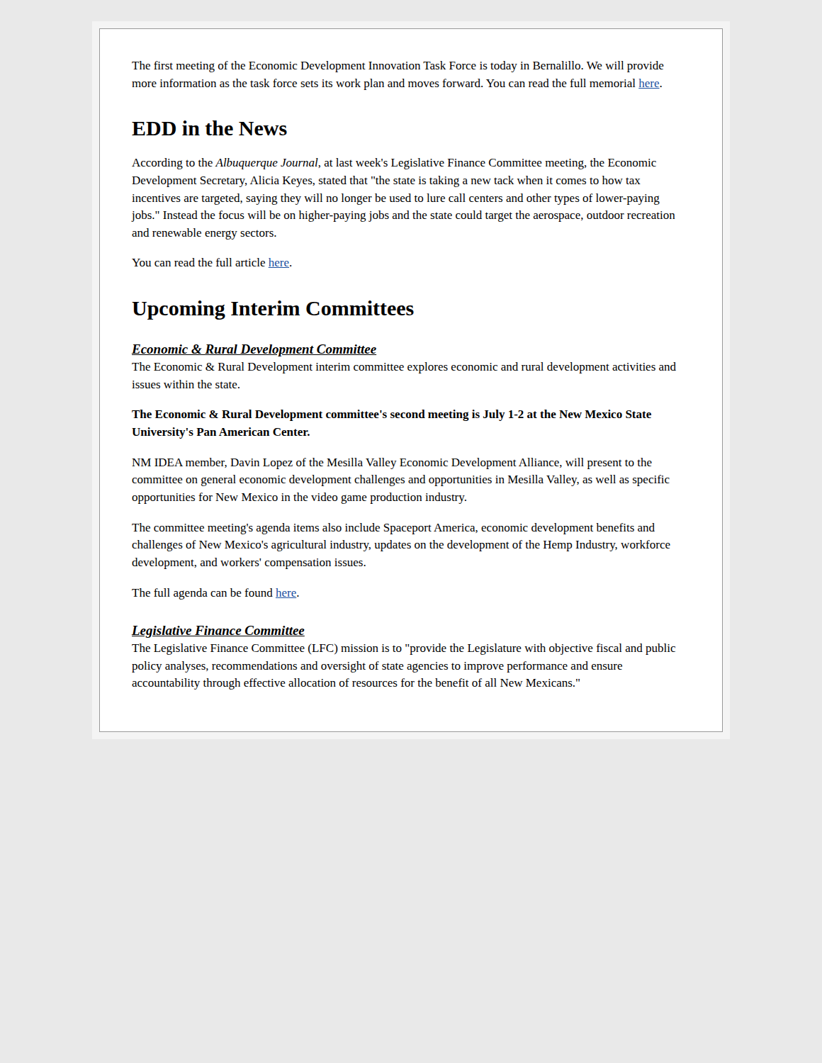The first meeting of the Economic Development Innovation Task Force is today in Bernalillo. We will provide more information as the task force sets its work plan and moves forward. You can read the full memorial here.
EDD in the News
According to the Albuquerque Journal, at last week's Legislative Finance Committee meeting, the Economic Development Secretary, Alicia Keyes, stated that "the state is taking a new tack when it comes to how tax incentives are targeted, saying they will no longer be used to lure call centers and other types of lower-paying jobs." Instead the focus will be on higher-paying jobs and the state could target the aerospace, outdoor recreation and renewable energy sectors.
You can read the full article here.
Upcoming Interim Committees
Economic & Rural Development Committee
The Economic & Rural Development interim committee explores economic and rural development activities and issues within the state.
The Economic & Rural Development committee's second meeting is July 1-2 at the New Mexico State University's Pan American Center.
NM IDEA member, Davin Lopez of the Mesilla Valley Economic Development Alliance, will present to the committee on general economic development challenges and opportunities in Mesilla Valley, as well as specific opportunities for New Mexico in the video game production industry.
The committee meeting's agenda items also include Spaceport America, economic development benefits and challenges of New Mexico's agricultural industry, updates on the development of the Hemp Industry, workforce development, and workers' compensation issues.
The full agenda can be found here.
Legislative Finance Committee
The Legislative Finance Committee (LFC) mission is to "provide the Legislature with objective fiscal and public policy analyses, recommendations and oversight of state agencies to improve performance and ensure accountability through effective allocation of resources for the benefit of all New Mexicans."